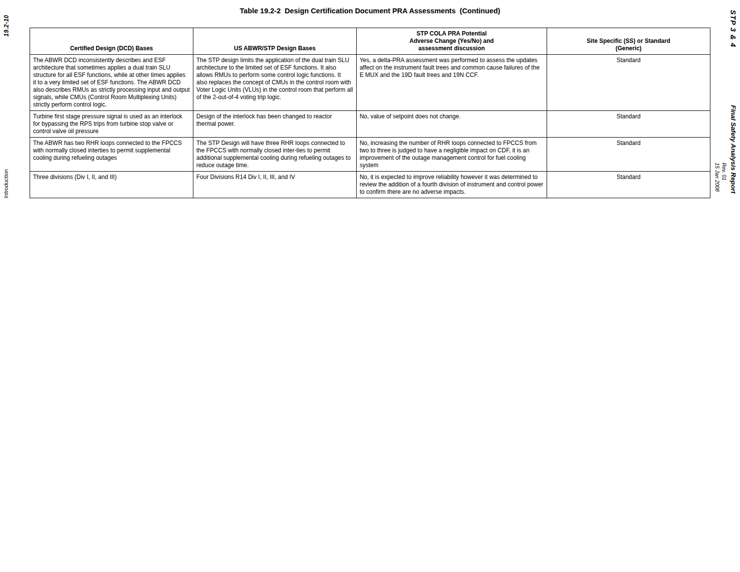19.2-10
Introduction
STP 3 & 4
Rev. 01
15 Jan 2008
Final Safety Analysis Report
Table 19.2-2 Design Certification Document PRA Assessments (Continued)
| Certified Design (DCD) Bases | US ABWR/STP Design Bases | STP COLA PRA Potential Adverse Change (Yes/No) and assessment discussion | Site Specific (SS) or Standard (Generic) |
| --- | --- | --- | --- |
| The ABWR DCD inconsistently describes and ESF architecture that sometimes applies a dual train SLU structure for all ESF functions, while at other times applies it to a very limited set of ESF functions. The ABWR DCD also describes RMUs as strictly processing input and output signals, while CMUs (Control Room Multiplexing Units) strictly perform control logic. | The STP design limits the application of the dual train SLU architecture to the limited set of ESF functions. It also allows RMUs to perform some control logic functions. It also replaces the concept of CMUs in the control room with Voter Logic Units (VLUs) in the control room that perform all of the 2-out-of-4 voting trip logic. | Yes, a delta-PRA assessment was performed to assess the updates affect on the instrument fault trees and common cause failures of the E MUX and the 19D fault trees and 19N CCF. | Standard |
| Turbine first stage pressure signal is used as an interlock for bypassing the RPS trips from turbine stop valve or control valve oil pressure | Design of the interlock has been changed to reactor thermal power. | No, value of setpoint does not change. | Standard |
| The ABWR has two RHR loops connected to the FPCCS with normally closed interties to permit supplemental cooling during refueling outages | The STP Design will have three RHR loops connected to the FPCCS with normally closed inter-ties to permit additional supplemental cooling during refueling outages to reduce outage time. | No, increasing the number of RHR loops connected to FPCCS from two to three is judged to have a negligible impact on CDF, it is an improvement of the outage management control for fuel cooling system | Standard |
| Three divisions (Div I, II, and III) | Four Divisions R14 Div I, II, III, and IV | No, it is expected to improve reliability however it was determined to review the addition of a fourth division of instrument and control power to confirm there are no adverse impacts. | Standard |